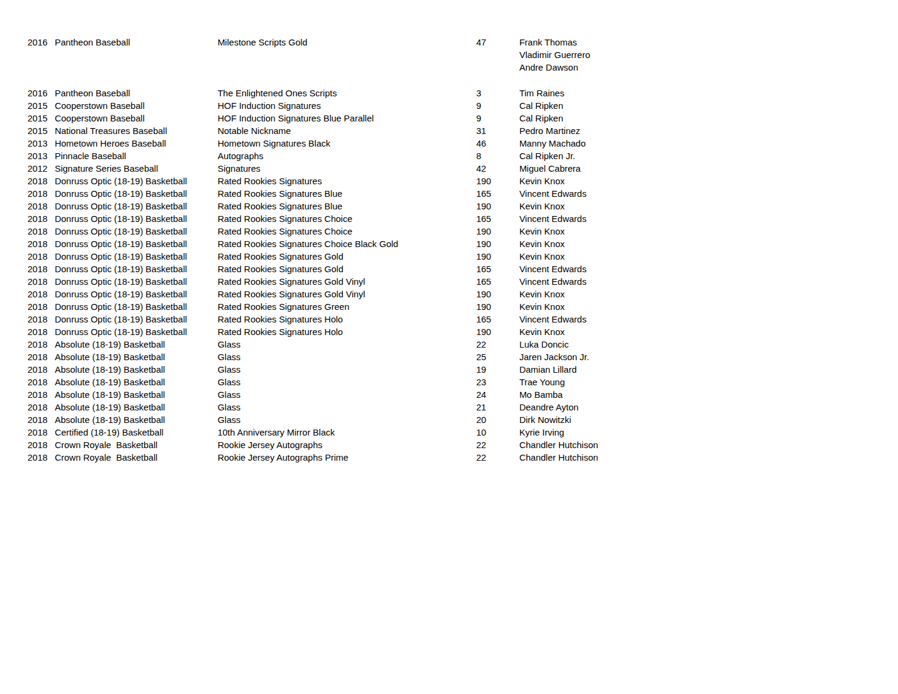| 2016 | Pantheon Baseball | Milestone Scripts Gold | 47 | Frank Thomas |
| | | | | Vladimir Guerrero |
| | | | | Andre Dawson |
| 2016 | Pantheon Baseball | The Enlightened Ones Scripts | 3 | Tim Raines |
| 2015 | Cooperstown Baseball | HOF Induction Signatures | 9 | Cal Ripken |
| 2015 | Cooperstown Baseball | HOF Induction Signatures Blue Parallel | 9 | Cal Ripken |
| 2015 | National Treasures Baseball | Notable Nickname | 31 | Pedro Martinez |
| 2013 | Hometown Heroes Baseball | Hometown Signatures Black | 46 | Manny Machado |
| 2013 | Pinnacle Baseball | Autographs | 8 | Cal Ripken Jr. |
| 2012 | Signature Series Baseball | Signatures | 42 | Miguel Cabrera |
| 2018 | Donruss Optic (18-19) Basketball | Rated Rookies Signatures | 190 | Kevin Knox |
| 2018 | Donruss Optic (18-19) Basketball | Rated Rookies Signatures Blue | 165 | Vincent Edwards |
| 2018 | Donruss Optic (18-19) Basketball | Rated Rookies Signatures Blue | 190 | Kevin Knox |
| 2018 | Donruss Optic (18-19) Basketball | Rated Rookies Signatures Choice | 165 | Vincent Edwards |
| 2018 | Donruss Optic (18-19) Basketball | Rated Rookies Signatures Choice | 190 | Kevin Knox |
| 2018 | Donruss Optic (18-19) Basketball | Rated Rookies Signatures Choice Black Gold | 190 | Kevin Knox |
| 2018 | Donruss Optic (18-19) Basketball | Rated Rookies Signatures Gold | 190 | Kevin Knox |
| 2018 | Donruss Optic (18-19) Basketball | Rated Rookies Signatures Gold | 165 | Vincent Edwards |
| 2018 | Donruss Optic (18-19) Basketball | Rated Rookies Signatures Gold Vinyl | 165 | Vincent Edwards |
| 2018 | Donruss Optic (18-19) Basketball | Rated Rookies Signatures Gold Vinyl | 190 | Kevin Knox |
| 2018 | Donruss Optic (18-19) Basketball | Rated Rookies Signatures Green | 190 | Kevin Knox |
| 2018 | Donruss Optic (18-19) Basketball | Rated Rookies Signatures Holo | 165 | Vincent Edwards |
| 2018 | Donruss Optic (18-19) Basketball | Rated Rookies Signatures Holo | 190 | Kevin Knox |
| 2018 | Absolute (18-19) Basketball | Glass | 22 | Luka Doncic |
| 2018 | Absolute (18-19) Basketball | Glass | 25 | Jaren Jackson Jr. |
| 2018 | Absolute (18-19) Basketball | Glass | 19 | Damian Lillard |
| 2018 | Absolute (18-19) Basketball | Glass | 23 | Trae Young |
| 2018 | Absolute (18-19) Basketball | Glass | 24 | Mo Bamba |
| 2018 | Absolute (18-19) Basketball | Glass | 21 | Deandre Ayton |
| 2018 | Absolute (18-19) Basketball | Glass | 20 | Dirk Nowitzki |
| 2018 | Certified (18-19) Basketball | 10th Anniversary Mirror Black | 10 | Kyrie Irving |
| 2018 | Crown Royale Basketball | Rookie Jersey Autographs | 22 | Chandler Hutchison |
| 2018 | Crown Royale Basketball | Rookie Jersey Autographs Prime | 22 | Chandler Hutchison |